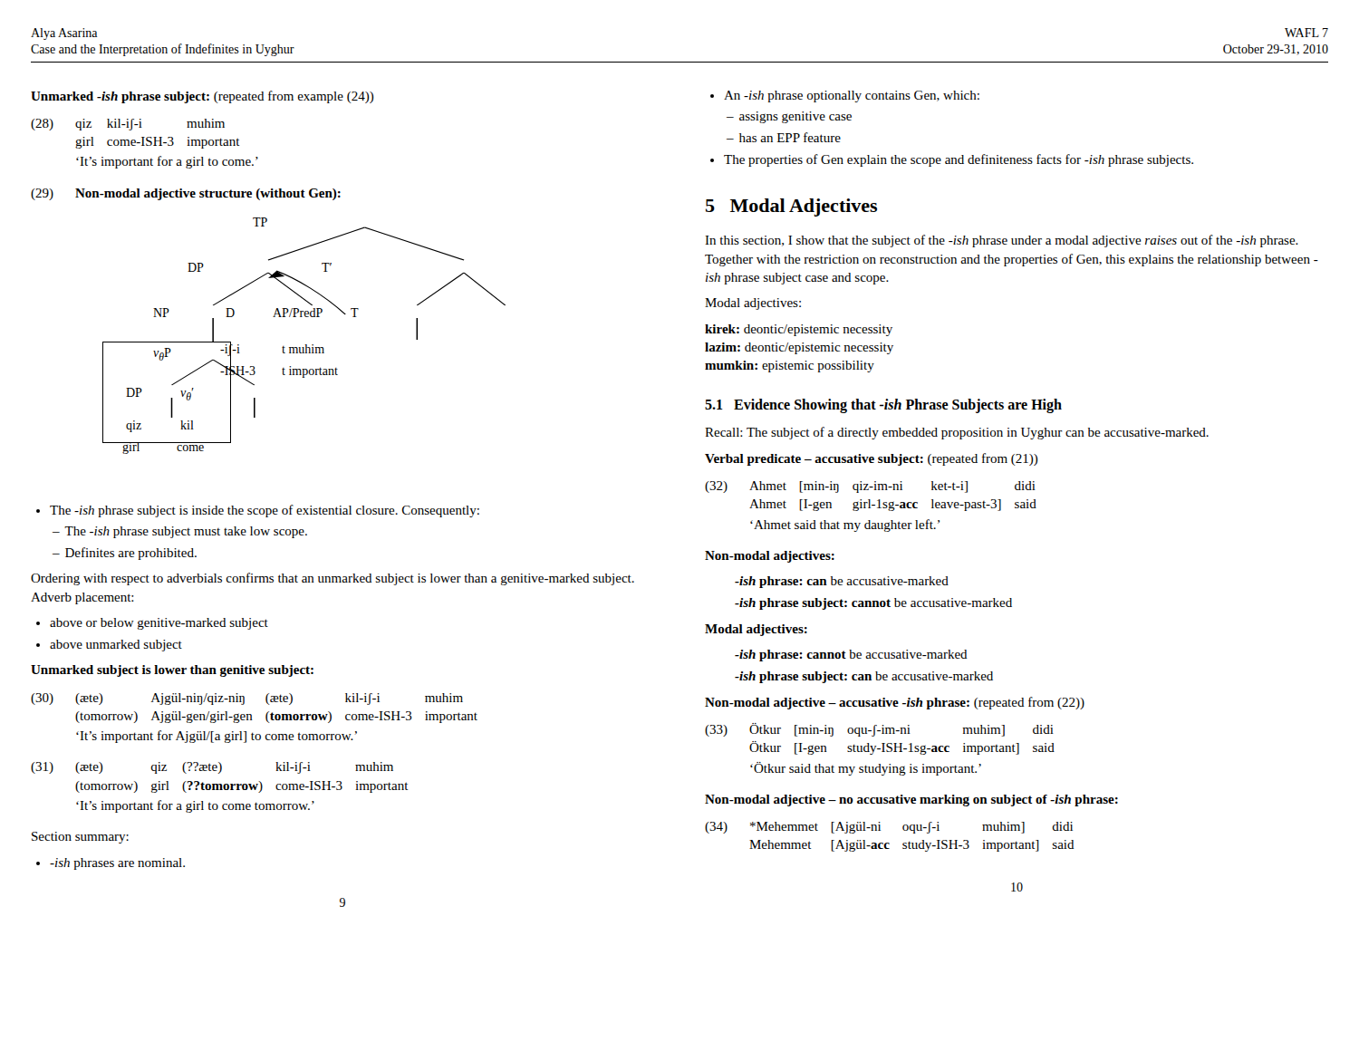Alya Asarina
Case and the Interpretation of Indefinites in Uyghur
WAFL 7
October 29-31, 2010
Unmarked -ish phrase subject: (repeated from example (24))
(28)
qiz girl kil-iʃ-i come-ISH-3 muhim important
‘It’s important for a girl to come.’
(29)
Non-modal adjective structure (without Gen):
TP
DP
T′
NP
D
AP/PredP
T
-iʃ-i
-ISH-3
t muhim
t important
vθ P
DP
vθ′
qiz
kil
girl
come
The -ish phrase subject is inside the scope of existential closure. Consequently:
The -ish phrase subject must take low scope.
Definites are prohibited.
Ordering with respect to adverbials confirms that an unmarked subject is lower than a genitive-marked subject. Adverb placement:
above or below genitive-marked subject
above unmarked subject
Unmarked subject is lower than genitive subject:
(30)
(æte)(tomorrow) Ajgül-niŋ/qiz-niŋ Ajgül-gen/girl-gen (æte)(tomorrow) kil-iʃ-i come-ISH-3 muhim important
‘It’s important for Ajgül/[a girl] to come tomorrow.’
(31)
(æte)(tomorrow) qiz girl (??æte)(??tomorrow) kil-iʃ-i come-ISH-3 muhim important
‘It’s important for a girl to come tomorrow.’
Section summary:
-ish phrases are nominal.
9
An -ish phrase optionally contains Gen, which:
assigns genitive case
has an EPP feature
The properties of Gen explain the scope and definiteness facts for -ish phrase subjects.
5 Modal Adjectives
In this section, I show that the subject of the -ish phrase under a modal adjective raises out of the -ish phrase. Together with the restriction on reconstruction and the properties of Gen, this explains the relationship between -ish phrase subject case and scope.
Modal adjectives:
kirek: deontic/epistemic necessity
lazim: deontic/epistemic necessity
mumkin: epistemic possibility
5.1 Evidence Showing that -ish Phrase Subjects are High
Recall: The subject of a directly embedded proposition in Uyghur can be accusative-marked.
Verbal predicate – accusative subject: (repeated from (21))
(32)
Ahmet Ahmet [min-iŋ[I-gen qiz-im-ni girl-1sg-acc ket-t-i] leave-past-3] didi said
‘Ahmet said that my daughter left.’
Non-modal adjectives:
-ish phrase: can be accusative-marked
-ish phrase subject: cannot be accusative-marked
Modal adjectives:
-ish phrase: cannot be accusative-marked
-ish phrase subject: can be accusative-marked
Non-modal adjective – accusative -ish phrase: (repeated from (22))
(33)
Ötkur Ötkur [min-iŋ[I-gen oqu-ʃ-im-ni study-ISH-1sg-acc muhim] important] didi said
‘Ötkur said that my studying is important.’
Non-modal adjective – no accusative marking on subject of -ish phrase:
(34)
*Mehemmet Mehemmet [Ajgül-ni[Ajgül-acc oqu-ʃ-i study-ISH-3 muhim] important] didi said
10